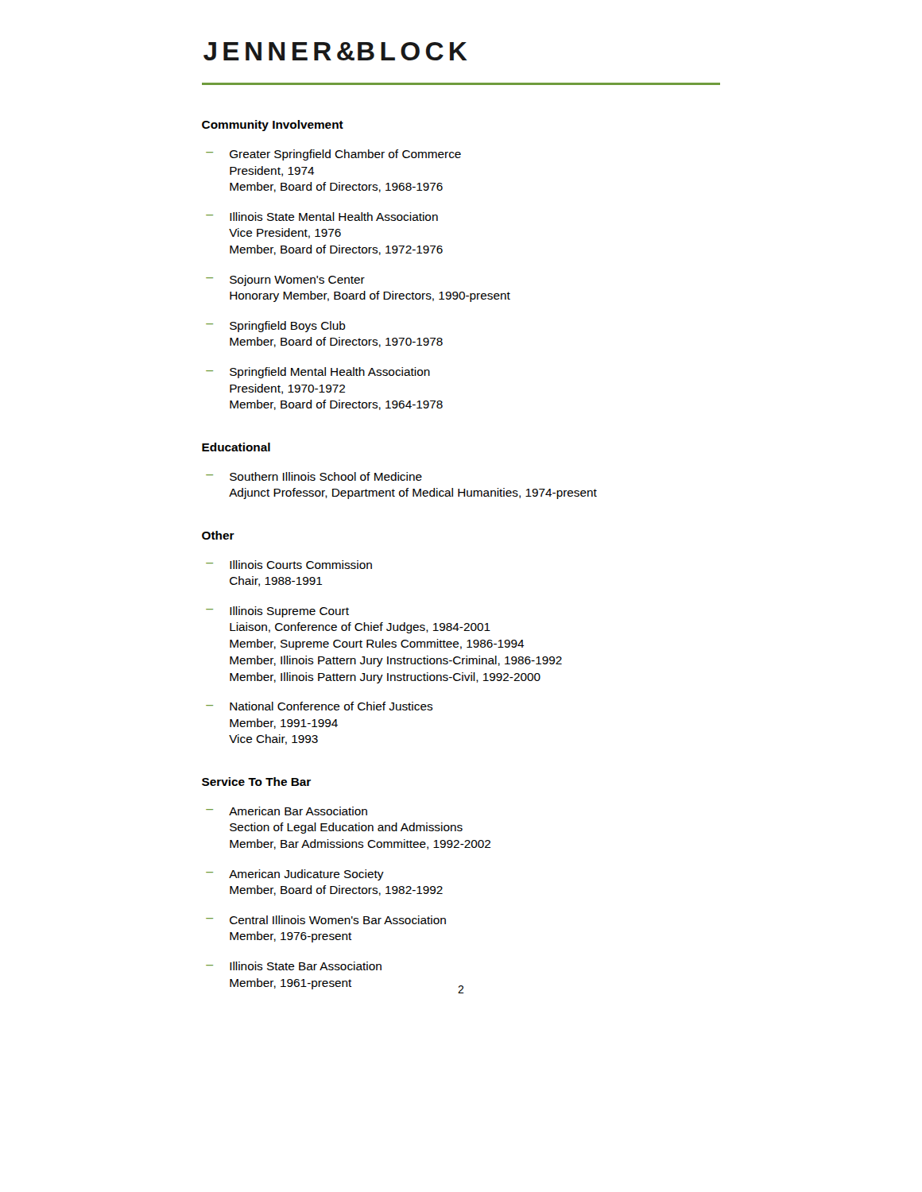JENNER&BLOCK
Community Involvement
Greater Springfield Chamber of Commerce President, 1974 Member, Board of Directors, 1968-1976
Illinois State Mental Health Association Vice President, 1976 Member, Board of Directors, 1972-1976
Sojourn Women's Center Honorary Member, Board of Directors, 1990-present
Springfield Boys Club Member, Board of Directors, 1970-1978
Springfield Mental Health Association President, 1970-1972 Member, Board of Directors, 1964-1978
Educational
Southern Illinois School of Medicine Adjunct Professor, Department of Medical Humanities, 1974-present
Other
Illinois Courts Commission Chair, 1988-1991
Illinois Supreme Court Liaison, Conference of Chief Judges, 1984-2001 Member, Supreme Court Rules Committee, 1986-1994 Member, Illinois Pattern Jury Instructions-Criminal, 1986-1992 Member, Illinois Pattern Jury Instructions-Civil, 1992-2000
National Conference of Chief Justices Member, 1991-1994 Vice Chair, 1993
Service To The Bar
American Bar Association Section of Legal Education and Admissions Member, Bar Admissions Committee, 1992-2002
American Judicature Society Member, Board of Directors, 1982-1992
Central Illinois Women's Bar Association Member, 1976-present
Illinois State Bar Association Member, 1961-present
2